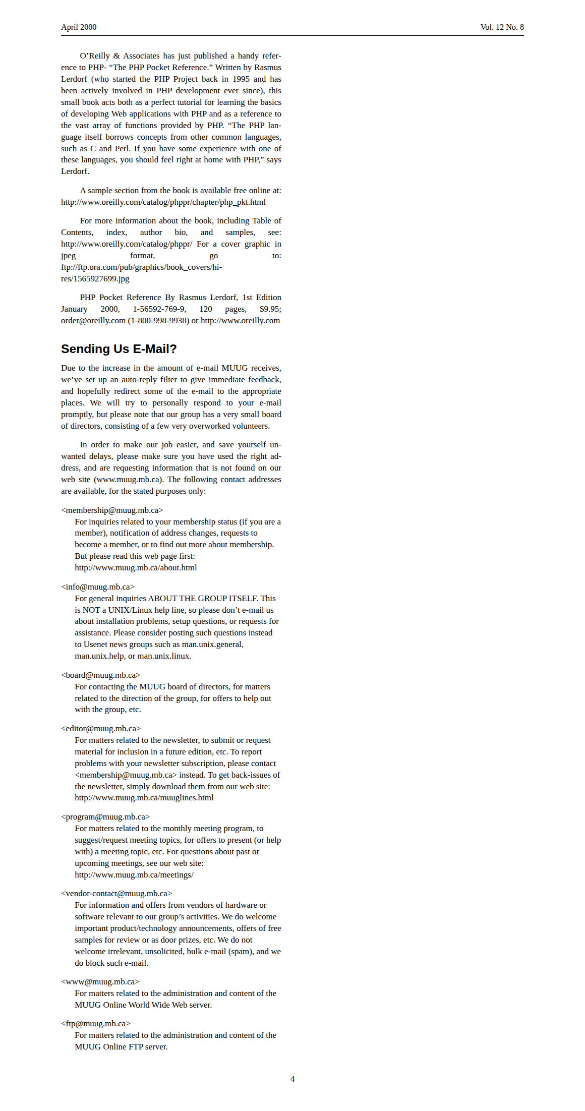April 2000 Vol. 12 No. 8
O’Reilly & Associates has just published a handy reference to PHP- “The PHP Pocket Reference.” Written by Rasmus Lerdorf (who started the PHP Project back in 1995 and has been actively involved in PHP development ever since), this small book acts both as a perfect tutorial for learning the basics of developing Web applications with PHP and as a reference to the vast array of functions provided by PHP. “The PHP language itself borrows concepts from other common languages, such as C and Perl. If you have some experience with one of these languages, you should feel right at home with PHP,” says Lerdorf.
A sample section from the book is available free online at: http://www.oreilly.com/catalog/phppr/chapter/php_pkt.html
For more information about the book, including Table of Contents, index, author bio, and samples, see: http://www.oreilly.com/catalog/phppr/ For a cover graphic in jpeg format, go to: ftp://ftp.ora.com/pub/graphics/book_covers/hi-res/1565927699.jpg
PHP Pocket Reference By Rasmus Lerdorf, 1st Edition January 2000, 1-56592-769-9, 120 pages, $9.95; order@oreilly.com (1-800-998-9938) or http://www.oreilly.com
Sending Us E-Mail?
Due to the increase in the amount of e-mail MUUG receives, we’ve set up an auto-reply filter to give immediate feedback, and hopefully redirect some of the e-mail to the appropriate places. We will try to personally respond to your e-mail promptly, but please note that our group has a very small board of directors, consisting of a few very overworked volunteers.
In order to make our job easier, and save yourself unwanted delays, please make sure you have used the right address, and are requesting information that is not found on our web site (www.muug.mb.ca). The following contact addresses are available, for the stated purposes only:
<membership@muug.mb.ca>
For inquiries related to your membership status (if you are a member), notification of address changes, requests to become a member, or to find out more about membership. But please read this web page first: http://www.muug.mb.ca/about.html
<info@muug.mb.ca>
For general inquiries ABOUT THE GROUP ITSELF. This is NOT a UNIX/Linux help line, so please don’t e-mail us about installation problems, setup questions, or requests for assistance. Please consider posting such questions instead to Usenet news groups such as man.unix.general, man.unix.help, or man.unix.linux.
<board@muug.mb.ca>
For contacting the MUUG board of directors, for matters related to the direction of the group, for offers to help out with the group, etc.
<editor@muug.mb.ca>
For matters related to the newsletter, to submit or request material for inclusion in a future edition, etc. To report problems with your newsletter subscription, please contact <membership@muug.mb.ca> instead. To get back-issues of the newsletter, simply download them from our web site: http://www.muug.mb.ca/muuglines.html
<program@muug.mb.ca>
For matters related to the monthly meeting program, to suggest/request meeting topics, for offers to present (or help with) a meeting topic, etc. For questions about past or upcoming meetings, see our web site: http://www.muug.mb.ca/meetings/
<vendor-contact@muug.mb.ca>
For information and offers from vendors of hardware or software relevant to our group’s activities. We do welcome important product/technology announcements, offers of free samples for review or as door prizes, etc. We do not welcome irrelevant, unsolicited, bulk e-mail (spam), and we do block such e-mail.
<www@muug.mb.ca>
For matters related to the administration and content of the MUUG Online World Wide Web server.
<ftp@muug.mb.ca>
For matters related to the administration and content of the MUUG Online FTP server.
4